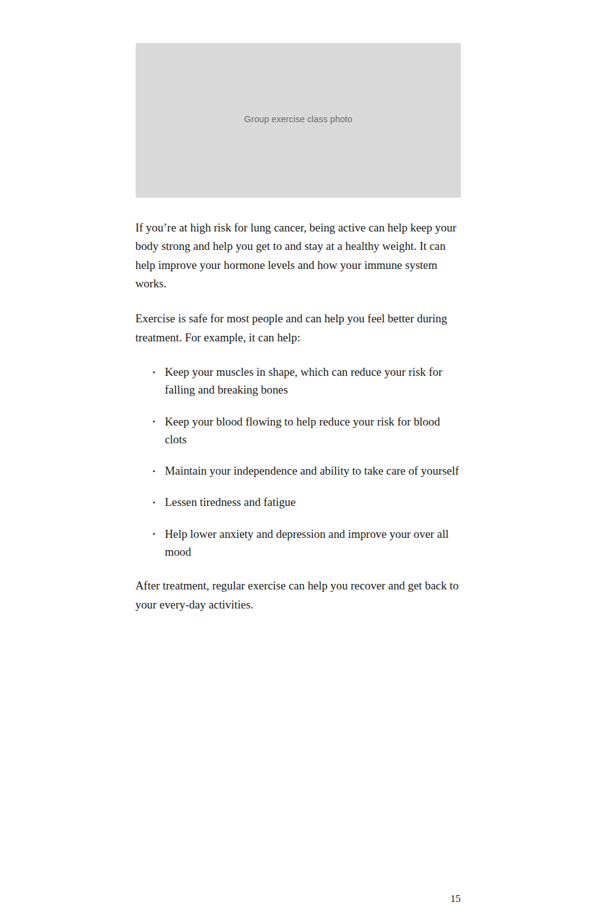If you’re at high risk for lung cancer, being active can help keep your body strong and help you get to and stay at a healthy weight. It can help improve your hormone levels and how your immune system works.
Exercise is safe for most people and can help you feel better during treatment. For example, it can help:
Keep your muscles in shape, which can reduce your risk for falling and breaking bones
Keep your blood flowing to help reduce your risk for blood clots
Maintain your independence and ability to take care of yourself
Lessen tiredness and fatigue
Help lower anxiety and depression and improve your over all mood
After treatment, regular exercise can help you recover and get back to your every-day activities.
15